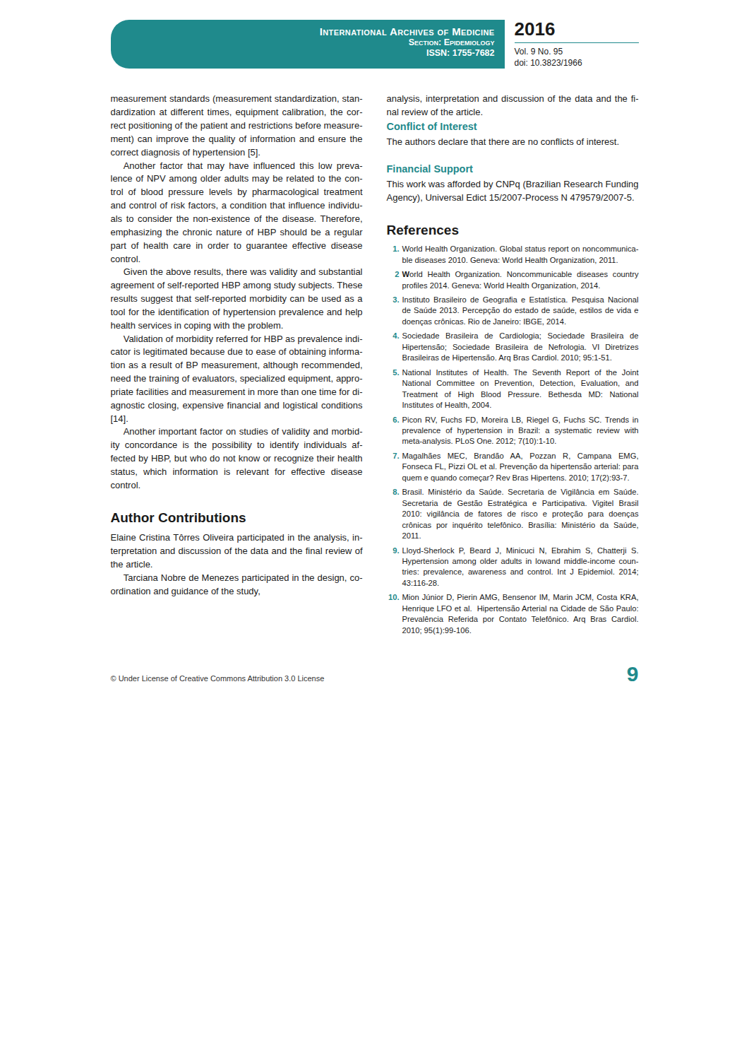International Archives of Medicine
Section: Epidemiology
ISSN: 1755-7682
2016
Vol. 9 No. 95
doi: 10.3823/1966
measurement standards (measurement standardization, standardization at different times, equipment calibration, the correct positioning of the patient and restrictions before measurement) can improve the quality of information and ensure the correct diagnosis of hypertension [5].
Another factor that may have influenced this low prevalence of NPV among older adults may be related to the control of blood pressure levels by pharmacological treatment and control of risk factors, a condition that influence individuals to consider the non-existence of the disease. Therefore, emphasizing the chronic nature of HBP should be a regular part of health care in order to guarantee effective disease control.
Given the above results, there was validity and substantial agreement of self-reported HBP among study subjects. These results suggest that self-reported morbidity can be used as a tool for the identification of hypertension prevalence and help health services in coping with the problem.
Validation of morbidity referred for HBP as prevalence indicator is legitimated because due to ease of obtaining information as a result of BP measurement, although recommended, need the training of evaluators, specialized equipment, appropriate facilities and measurement in more than one time for diagnostic closing, expensive financial and logistical conditions [14].
Another important factor on studies of validity and morbidity concordance is the possibility to identify individuals affected by HBP, but who do not know or recognize their health status, which information is relevant for effective disease control.
Author Contributions
Elaine Cristina Tôrres Oliveira participated in the analysis, interpretation and discussion of the data and the final review of the article.
Tarciana Nobre de Menezes participated in the design, coordination and guidance of the study,
analysis, interpretation and discussion of the data and the final review of the article.
Conflict of Interest
The authors declare that there are no conflicts of interest.
Financial Support
This work was afforded by CNPq (Brazilian Research Funding Agency), Universal Edict 15/2007-Process N 479579/2007-5.
References
1. World Health Organization. Global status report on noncommunicable diseases 2010. Geneva: World Health Organization, 2011.
2 World Health Organization. Noncommunicable diseases country profiles 2014. Geneva: World Health Organization, 2014.
3. Instituto Brasileiro de Geografia e Estatística. Pesquisa Nacional de Saúde 2013. Percepção do estado de saúde, estilos de vida e doenças crônicas. Rio de Janeiro: IBGE, 2014.
4. Sociedade Brasileira de Cardiologia; Sociedade Brasileira de Hipertensão; Sociedade Brasileira de Nefrologia. VI Diretrizes Brasileiras de Hipertensão. Arq Bras Cardiol. 2010; 95:1-51.
5. National Institutes of Health. The Seventh Report of the Joint National Committee on Prevention, Detection, Evaluation, and Treatment of High Blood Pressure. Bethesda MD: National Institutes of Health, 2004.
6. Picon RV, Fuchs FD, Moreira LB, Riegel G, Fuchs SC. Trends in prevalence of hypertension in Brazil: a systematic review with meta-analysis. PLoS One. 2012; 7(10):1-10.
7. Magalhães MEC, Brandão AA, Pozzan R, Campana EMG, Fonseca FL, Pizzi OL et al. Prevenção da hipertensão arterial: para quem e quando começar? Rev Bras Hipertens. 2010; 17(2):93-7.
8. Brasil. Ministério da Saúde. Secretaria de Vigilância em Saúde. Secretaria de Gestão Estratégica e Participativa. Vigitel Brasil 2010: vigilância de fatores de risco e proteção para doenças crônicas por inquérito telefônico. Brasília: Ministério da Saúde, 2011.
9. Lloyd-Sherlock P, Beard J, Minicuci N, Ebrahim S, Chatterji S. Hypertension among older adults in lowand middle-income countries: prevalence, awareness and control. Int J Epidemiol. 2014; 43:116-28.
10. Mion Júnior D, Pierin AMG, Bensenor IM, Marin JCM, Costa KRA, Henrique LFO et al. Hipertensão Arterial na Cidade de São Paulo: Prevalência Referida por Contato Telefônico. Arq Bras Cardiol. 2010; 95(1):99-106.
© Under License of Creative Commons Attribution 3.0 License
9